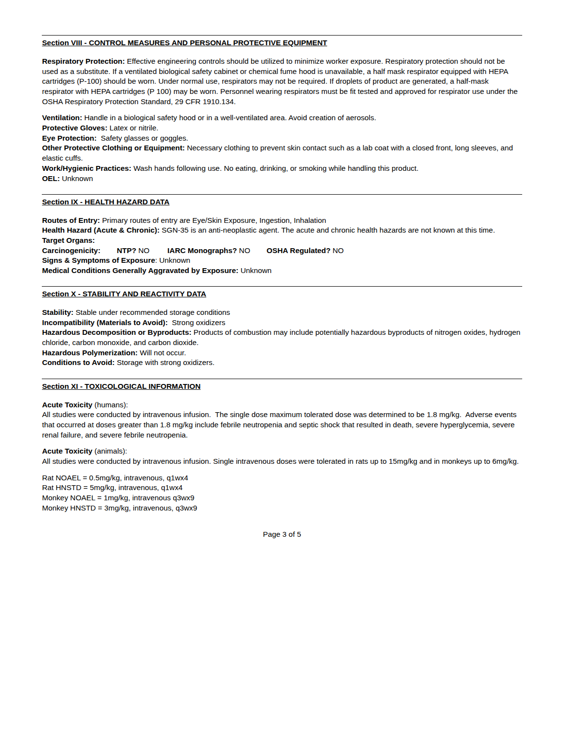Section VIII - CONTROL MEASURES AND PERSONAL PROTECTIVE EQUIPMENT
Respiratory Protection: Effective engineering controls should be utilized to minimize worker exposure. Respiratory protection should not be used as a substitute. If a ventilated biological safety cabinet or chemical fume hood is unavailable, a half mask respirator equipped with HEPA cartridges (P-100) should be worn. Under normal use, respirators may not be required. If droplets of product are generated, a half-mask respirator with HEPA cartridges (P 100) may be worn. Personnel wearing respirators must be fit tested and approved for respirator use under the OSHA Respiratory Protection Standard, 29 CFR 1910.134.
Ventilation: Handle in a biological safety hood or in a well-ventilated area. Avoid creation of aerosols.
Protective Gloves: Latex or nitrile.
Eye Protection: Safety glasses or goggles.
Other Protective Clothing or Equipment: Necessary clothing to prevent skin contact such as a lab coat with a closed front, long sleeves, and elastic cuffs.
Work/Hygienic Practices: Wash hands following use. No eating, drinking, or smoking while handling this product.
OEL: Unknown
Section IX - HEALTH HAZARD DATA
Routes of Entry: Primary routes of entry are Eye/Skin Exposure, Ingestion, Inhalation
Health Hazard (Acute & Chronic): SGN-35 is an anti-neoplastic agent. The acute and chronic health hazards are not known at this time.
Target Organs:
Carcinogenicity: NTP? NO IARC Monographs? NO OSHA Regulated? NO
Signs & Symptoms of Exposure: Unknown
Medical Conditions Generally Aggravated by Exposure: Unknown
Section X - STABILITY AND REACTIVITY DATA
Stability: Stable under recommended storage conditions
Incompatibility (Materials to Avoid): Strong oxidizers
Hazardous Decomposition or Byproducts: Products of combustion may include potentially hazardous byproducts of nitrogen oxides, hydrogen chloride, carbon monoxide, and carbon dioxide.
Hazardous Polymerization: Will not occur.
Conditions to Avoid: Storage with strong oxidizers.
Section XI - TOXICOLOGICAL INFORMATION
Acute Toxicity (humans):
All studies were conducted by intravenous infusion. The single dose maximum tolerated dose was determined to be 1.8 mg/kg. Adverse events that occurred at doses greater than 1.8 mg/kg include febrile neutropenia and septic shock that resulted in death, severe hyperglycemia, severe renal failure, and severe febrile neutropenia.
Acute Toxicity (animals):
All studies were conducted by intravenous infusion. Single intravenous doses were tolerated in rats up to 15mg/kg and in monkeys up to 6mg/kg.
Rat NOAEL = 0.5mg/kg, intravenous, q1wx4
Rat HNSTD = 5mg/kg, intravenous, q1wx4
Monkey NOAEL = 1mg/kg, intravenous q3wx9
Monkey HNSTD = 3mg/kg, intravenous, q3wx9
Page 3 of 5